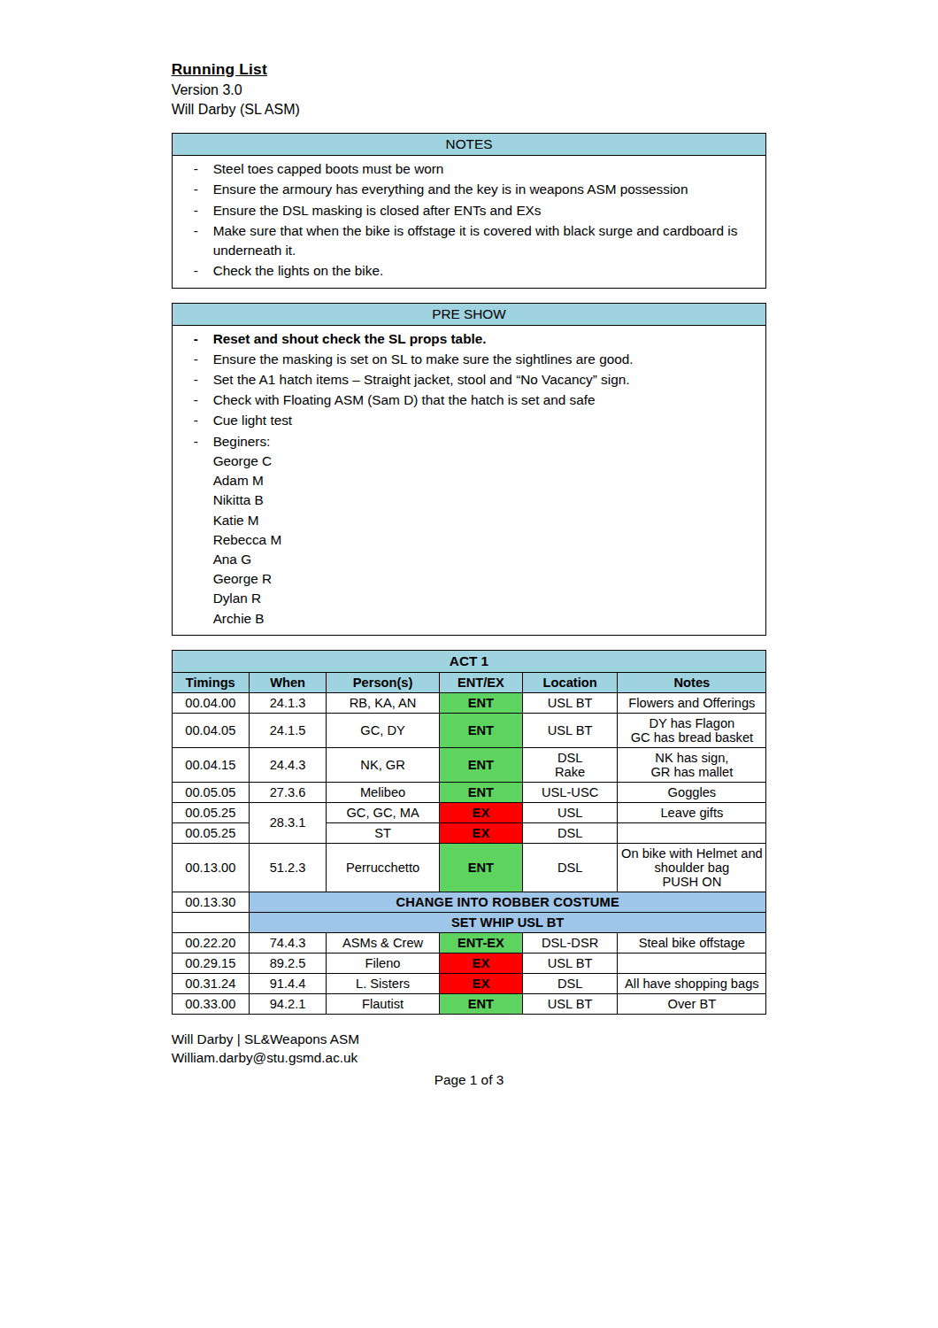Running List
Version 3.0
Will Darby (SL ASM)
| NOTES |
| Steel toes capped boots must be worn Ensure the armoury has everything and the key is in weapons ASM possession Ensure the DSL masking is closed after ENTs and EXs Make sure that when the bike is offstage it is covered with black surge and cardboard is underneath it. Check the lights on the bike. |
| PRE SHOW |
| Reset and shout check the SL props table. Ensure the masking is set on SL to make sure the sightlines are good. Set the A1 hatch items – Straight jacket, stool and “No Vacancy” sign. Check with Floating ASM (Sam D) that the hatch is set and safe Cue light test Beginers: George C Adam M Nikitta B Katie M Rebecca M Ana G George R Dylan R Archie B |
| ACT 1 |
| --- |
| Timings | When | Person(s) | ENT/EX | Location | Notes |
| 00.04.00 | 24.1.3 | RB, KA, AN | ENT | USL BT | Flowers and Offerings |
| 00.04.05 | 24.1.5 | GC, DY | ENT | USL BT | DY has Flagon GC has bread basket |
| 00.04.15 | 24.4.3 | NK, GR | ENT | DSL Rake | NK has sign, GR has mallet |
| 00.05.05 | 27.3.6 | Melibeo | ENT | USL-USC | Goggles |
| 00.05.25 | 28.3.1 | GC, GC, MA | EX | USL | Leave gifts |
| 00.05.25 | ST | EX | DSL | |
| 00.13.00 | 51.2.3 | Perrucchetto | ENT | DSL | On bike with Helmet and shoulder bag PUSH ON |
| 00.13.30 | CHANGE INTO ROBBER COSTUME |
| | SET WHIP USL BT |
| 00.22.20 | 74.4.3 | ASMs & Crew | ENT-EX | DSL-DSR | Steal bike offstage |
| 00.29.15 | 89.2.5 | Fileno | EX | USL BT | |
| 00.31.24 | 91.4.4 | L. Sisters | EX | DSL | All have shopping bags |
| 00.33.00 | 94.2.1 | Flautist | ENT | USL BT | Over BT |
Will Darby | SL&Weapons ASM
William.darby@stu.gsmd.ac.uk
Page 1 of 3